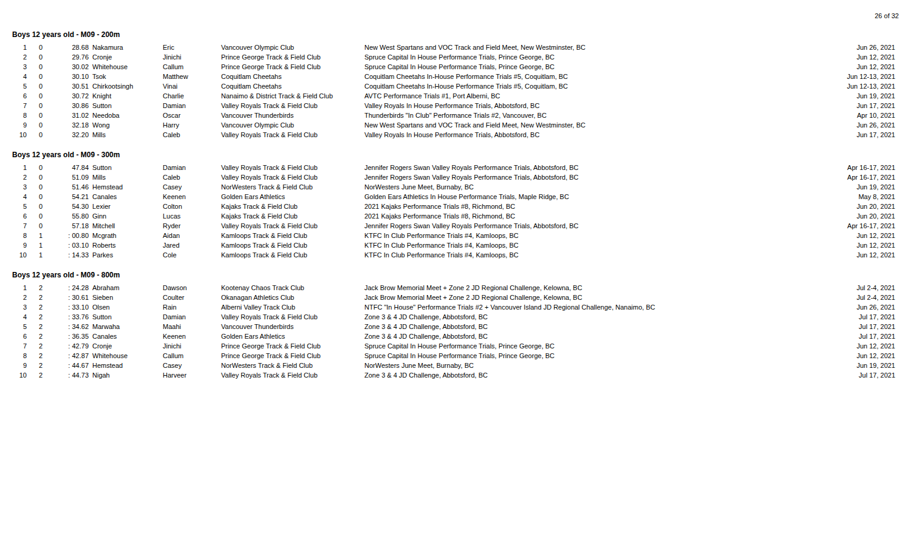26 of 32
Boys 12 years old - M09 - 200m
| 1 | 0 | 28.68 | Nakamura | Eric | Vancouver Olympic Club | New West Spartans and VOC Track and Field Meet, New Westminster, BC | Jun 26, 2021 |
| 2 | 0 | 29.76 | Cronje | Jinichi | Prince George Track & Field Club | Spruce Capital In House Performance Trials, Prince George, BC | Jun 12, 2021 |
| 3 | 0 | 30.02 | Whitehouse | Callum | Prince George Track & Field Club | Spruce Capital In House Performance Trials, Prince George, BC | Jun 12, 2021 |
| 4 | 0 | 30.10 | Tsok | Matthew | Coquitlam Cheetahs | Coquitlam Cheetahs In-House Performance Trials #5, Coquitlam, BC | Jun 12-13, 2021 |
| 5 | 0 | 30.51 | Chirkootsingh | Vinai | Coquitlam Cheetahs | Coquitlam Cheetahs In-House Performance Trials #5, Coquitlam, BC | Jun 12-13, 2021 |
| 6 | 0 | 30.72 | Knight | Charlie | Nanaimo & District Track & Field Club | AVTC Performance Trials #1, Port Alberni, BC | Jun 19, 2021 |
| 7 | 0 | 30.86 | Sutton | Damian | Valley Royals Track & Field Club | Valley Royals In House Performance Trials, Abbotsford, BC | Jun 17, 2021 |
| 8 | 0 | 31.02 | Needoba | Oscar | Vancouver Thunderbirds | Thunderbirds "In Club" Performance Trials #2, Vancouver, BC | Apr 10, 2021 |
| 9 | 0 | 32.18 | Wong | Harry | Vancouver Olympic Club | New West Spartans and VOC Track and Field Meet, New Westminster, BC | Jun 26, 2021 |
| 10 | 0 | 32.20 | Mills | Caleb | Valley Royals Track & Field Club | Valley Royals In House Performance Trials, Abbotsford, BC | Jun 17, 2021 |
Boys 12 years old - M09 - 300m
| 1 | 0 | 47.84 | Sutton | Damian | Valley Royals Track & Field Club | Jennifer Rogers Swan Valley Royals Performance Trials, Abbotsford, BC | Apr 16-17, 2021 |
| 2 | 0 | 51.09 | Mills | Caleb | Valley Royals Track & Field Club | Jennifer Rogers Swan Valley Royals Performance Trials, Abbotsford, BC | Apr 16-17, 2021 |
| 3 | 0 | 51.46 | Hemstead | Casey | NorWesters Track & Field Club | NorWesters June Meet, Burnaby, BC | Jun 19, 2021 |
| 4 | 0 | 54.21 | Canales | Keenen | Golden Ears Athletics | Golden Ears Athletics In House Performance Trials, Maple Ridge, BC | May 8, 2021 |
| 5 | 0 | 54.30 | Lexier | Colton | Kajaks Track & Field Club | 2021 Kajaks Performance Trials #8, Richmond, BC | Jun 20, 2021 |
| 6 | 0 | 55.80 | Ginn | Lucas | Kajaks Track & Field Club | 2021 Kajaks Performance Trials #8, Richmond, BC | Jun 20, 2021 |
| 7 | 0 | 57.18 | Mitchell | Ryder | Valley Royals Track & Field Club | Jennifer Rogers Swan Valley Royals Performance Trials, Abbotsford, BC | Apr 16-17, 2021 |
| 8 | 1 | : 00.80 | Mcgrath | Aidan | Kamloops Track & Field Club | KTFC In Club Performance Trials #4, Kamloops, BC | Jun 12, 2021 |
| 9 | 1 | : 03.10 | Roberts | Jared | Kamloops Track & Field Club | KTFC In Club Performance Trials #4, Kamloops, BC | Jun 12, 2021 |
| 10 | 1 | : 14.33 | Parkes | Cole | Kamloops Track & Field Club | KTFC In Club Performance Trials #4, Kamloops, BC | Jun 12, 2021 |
Boys 12 years old - M09 - 800m
| 1 | 2 | : 24.28 | Abraham | Dawson | Kootenay Chaos Track Club | Jack Brow Memorial Meet + Zone 2 JD Regional Challenge, Kelowna, BC | Jul 2-4, 2021 |
| 2 | 2 | : 30.61 | Sieben | Coulter | Okanagan Athletics Club | Jack Brow Memorial Meet + Zone 2 JD Regional Challenge, Kelowna, BC | Jul 2-4, 2021 |
| 3 | 2 | : 33.10 | Olsen | Rain | Alberni Valley Track Club | NTFC "In House" Performance Trials #2 + Vancouver Island JD Regional Challenge, Nanaimo, BC | Jun 26, 2021 |
| 4 | 2 | : 33.76 | Sutton | Damian | Valley Royals Track & Field Club | Zone 3 & 4 JD Challenge, Abbotsford, BC | Jul 17, 2021 |
| 5 | 2 | : 34.62 | Marwaha | Maahi | Vancouver Thunderbirds | Zone 3 & 4 JD Challenge, Abbotsford, BC | Jul 17, 2021 |
| 6 | 2 | : 36.35 | Canales | Keenen | Golden Ears Athletics | Zone 3 & 4 JD Challenge, Abbotsford, BC | Jul 17, 2021 |
| 7 | 2 | : 42.79 | Cronje | Jinichi | Prince George Track & Field Club | Spruce Capital In House Performance Trials, Prince George, BC | Jun 12, 2021 |
| 8 | 2 | : 42.87 | Whitehouse | Callum | Prince George Track & Field Club | Spruce Capital In House Performance Trials, Prince George, BC | Jun 12, 2021 |
| 9 | 2 | : 44.67 | Hemstead | Casey | NorWesters Track & Field Club | NorWesters June Meet, Burnaby, BC | Jun 19, 2021 |
| 10 | 2 | : 44.73 | Nigah | Harveer | Valley Royals Track & Field Club | Zone 3 & 4 JD Challenge, Abbotsford, BC | Jul 17, 2021 |